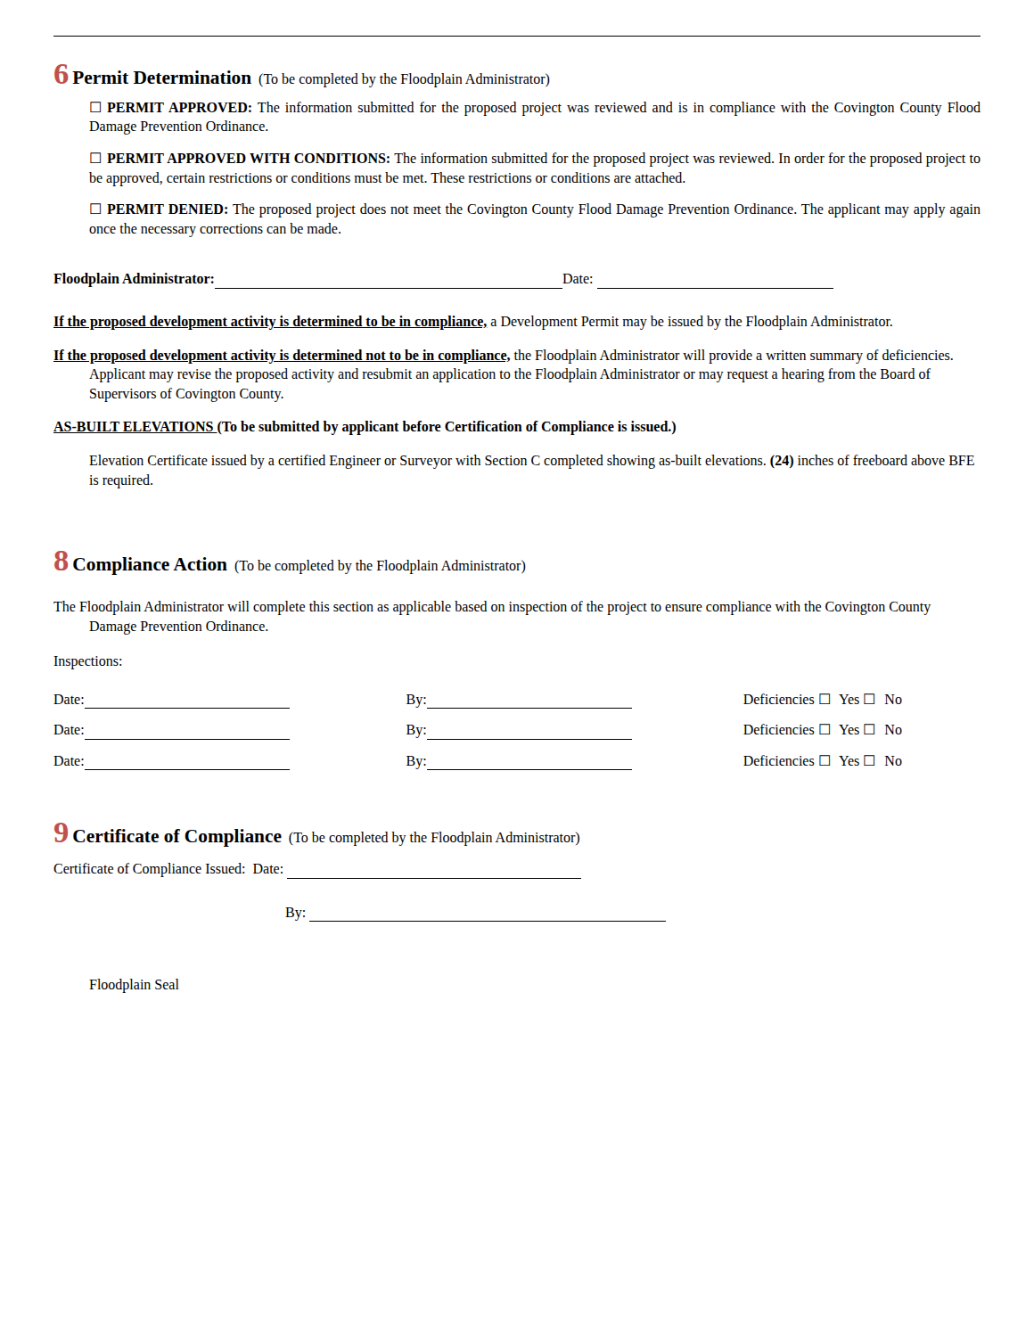6 Permit Determination (To be completed by the Floodplain Administrator)
☐PERMIT APPROVED: The information submitted for the proposed project was reviewed and is in compliance with the Covington County Flood Damage Prevention Ordinance.
☐PERMIT APPROVED WITH CONDITIONS: The information submitted for the proposed project was reviewed. In order for the proposed project to be approved, certain restrictions or conditions must be met. These restrictions or conditions are attached.
☐PERMIT DENIED: The proposed project does not meet the Covington County Flood Damage Prevention Ordinance. The applicant may apply again once the necessary corrections can be made.
Floodplain Administrator: Date:
If the proposed development activity is determined to be in compliance, a Development Permit may be issued by the Floodplain Administrator.
If the proposed development activity is determined not to be in compliance, the Floodplain Administrator will provide a written summary of deficiencies. Applicant may revise the proposed activity and resubmit an application to the Floodplain Administrator or may request a hearing from the Board of Supervisors of Covington County.
AS-BUILT ELEVATIONS (To be submitted by applicant before Certification of Compliance is issued.)
Elevation Certificate issued by a certified Engineer or Surveyor with Section C completed showing as-built elevations. (24) inches of freeboard above BFE is required.
8 Compliance Action (To be completed by the Floodplain Administrator)
The Floodplain Administrator will complete this section as applicable based on inspection of the project to ensure compliance with the Covington County Damage Prevention Ordinance.
Inspections:
| Date: | By: | Deficiencies ☐ Yes ☐ No |
| Date: | By: | Deficiencies ☐ Yes ☐ No |
| Date: | By: | Deficiencies ☐ Yes ☐ No |
9 Certificate of Compliance (To be completed by the Floodplain Administrator)
Certificate of Compliance Issued: Date:
By:
Floodplain Seal